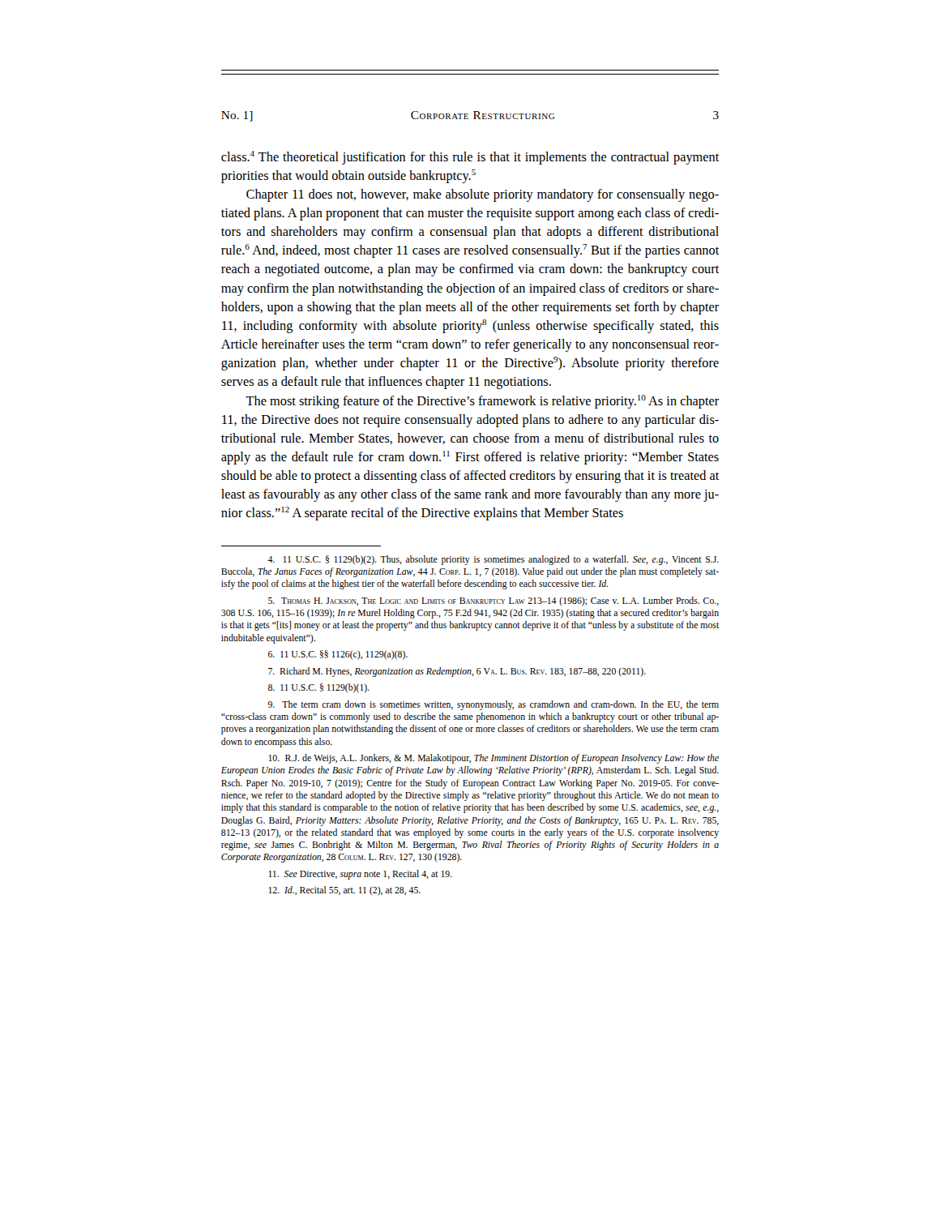No. 1] Corporate Restructuring 3
class.4 The theoretical justification for this rule is that it implements the contractual payment priorities that would obtain outside bankruptcy.5
Chapter 11 does not, however, make absolute priority mandatory for consensually negotiated plans. A plan proponent that can muster the requisite support among each class of creditors and shareholders may confirm a consensual plan that adopts a different distributional rule.6 And, indeed, most chapter 11 cases are resolved consensually.7 But if the parties cannot reach a negotiated outcome, a plan may be confirmed via cram down: the bankruptcy court may confirm the plan notwithstanding the objection of an impaired class of creditors or shareholders, upon a showing that the plan meets all of the other requirements set forth by chapter 11, including conformity with absolute priority8 (unless otherwise specifically stated, this Article hereinafter uses the term “cram down” to refer generically to any nonconsensual reorganization plan, whether under chapter 11 or the Directive9). Absolute priority therefore serves as a default rule that influences chapter 11 negotiations.
The most striking feature of the Directive’s framework is relative priority.10 As in chapter 11, the Directive does not require consensually adopted plans to adhere to any particular distributional rule. Member States, however, can choose from a menu of distributional rules to apply as the default rule for cram down.11 First offered is relative priority: “Member States should be able to protect a dissenting class of affected creditors by ensuring that it is treated at least as favourably as any other class of the same rank and more favourably than any more junior class.”12 A separate recital of the Directive explains that Member States
4. 11 U.S.C. § 1129(b)(2). Thus, absolute priority is sometimes analogized to a waterfall. See, e.g., Vincent S.J. Buccola, The Janus Faces of Reorganization Law, 44 J. Corp. L. 1, 7 (2018). Value paid out under the plan must completely satisfy the pool of claims at the highest tier of the waterfall before descending to each successive tier. Id.
5. Thomas H. Jackson, The Logic and Limits of Bankruptcy Law 213–14 (1986); Case v. L.A. Lumber Prods. Co., 308 U.S. 106, 115–16 (1939); In re Murel Holding Corp., 75 F.2d 941, 942 (2d Cir. 1935) (stating that a secured creditor’s bargain is that it gets “[its] money or at least the property” and thus bankruptcy cannot deprive it of that “unless by a substitute of the most indubitable equivalent”).
6. 11 U.S.C. §§ 1126(c), 1129(a)(8).
7. Richard M. Hynes, Reorganization as Redemption, 6 Va. L. Bus. Rev. 183, 187–88, 220 (2011).
8. 11 U.S.C. § 1129(b)(1).
9. The term cram down is sometimes written, synonymously, as cramdown and cram-down. In the EU, the term “cross-class cram down” is commonly used to describe the same phenomenon in which a bankruptcy court or other tribunal approves a reorganization plan notwithstanding the dissent of one or more classes of creditors or shareholders. We use the term cram down to encompass this also.
10. R.J. de Weijs, A.L. Jonkers, & M. Malakotipour, The Imminent Distortion of European Insolvency Law: How the European Union Erodes the Basic Fabric of Private Law by Allowing ‘Relative Priority’ (RPR), Amsterdam L. Sch. Legal Stud. Rsch. Paper No. 2019-10, 7 (2019); Centre for the Study of European Contract Law Working Paper No. 2019-05. For convenience, we refer to the standard adopted by the Directive simply as “relative priority” throughout this Article. We do not mean to imply that this standard is comparable to the notion of relative priority that has been described by some U.S. academics, see, e.g., Douglas G. Baird, Priority Matters: Absolute Priority, Relative Priority, and the Costs of Bankruptcy, 165 U. Pa. L. Rev. 785, 812–13 (2017), or the related standard that was employed by some courts in the early years of the U.S. corporate insolvency regime, see James C. Bonbright & Milton M. Bergerman, Two Rival Theories of Priority Rights of Security Holders in a Corporate Reorganization, 28 Colum. L. Rev. 127, 130 (1928).
11. See Directive, supra note 1, Recital 4, at 19.
12. Id., Recital 55, art. 11 (2), at 28, 45.